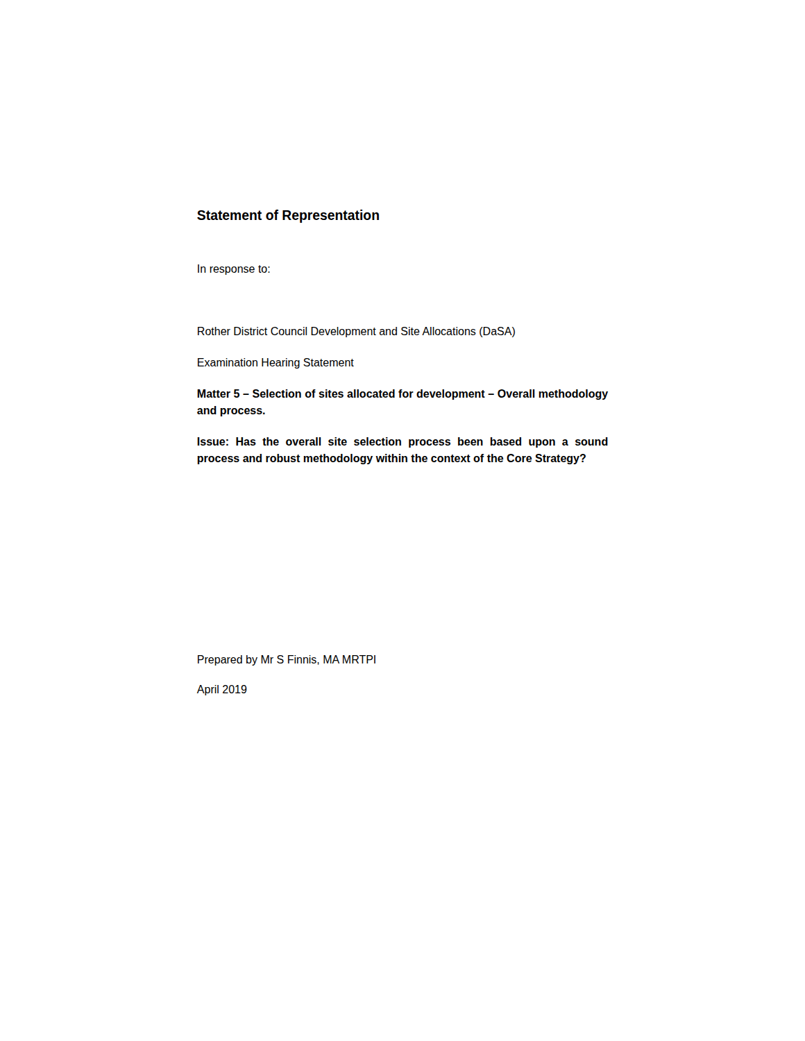Statement of Representation
In response to:
Rother District Council Development and Site Allocations (DaSA)
Examination Hearing Statement
Matter 5 – Selection of sites allocated for development – Overall methodology and process.
Issue: Has the overall site selection process been based upon a sound process and robust methodology within the context of the Core Strategy?
Prepared by Mr S Finnis, MA MRTPI
April 2019